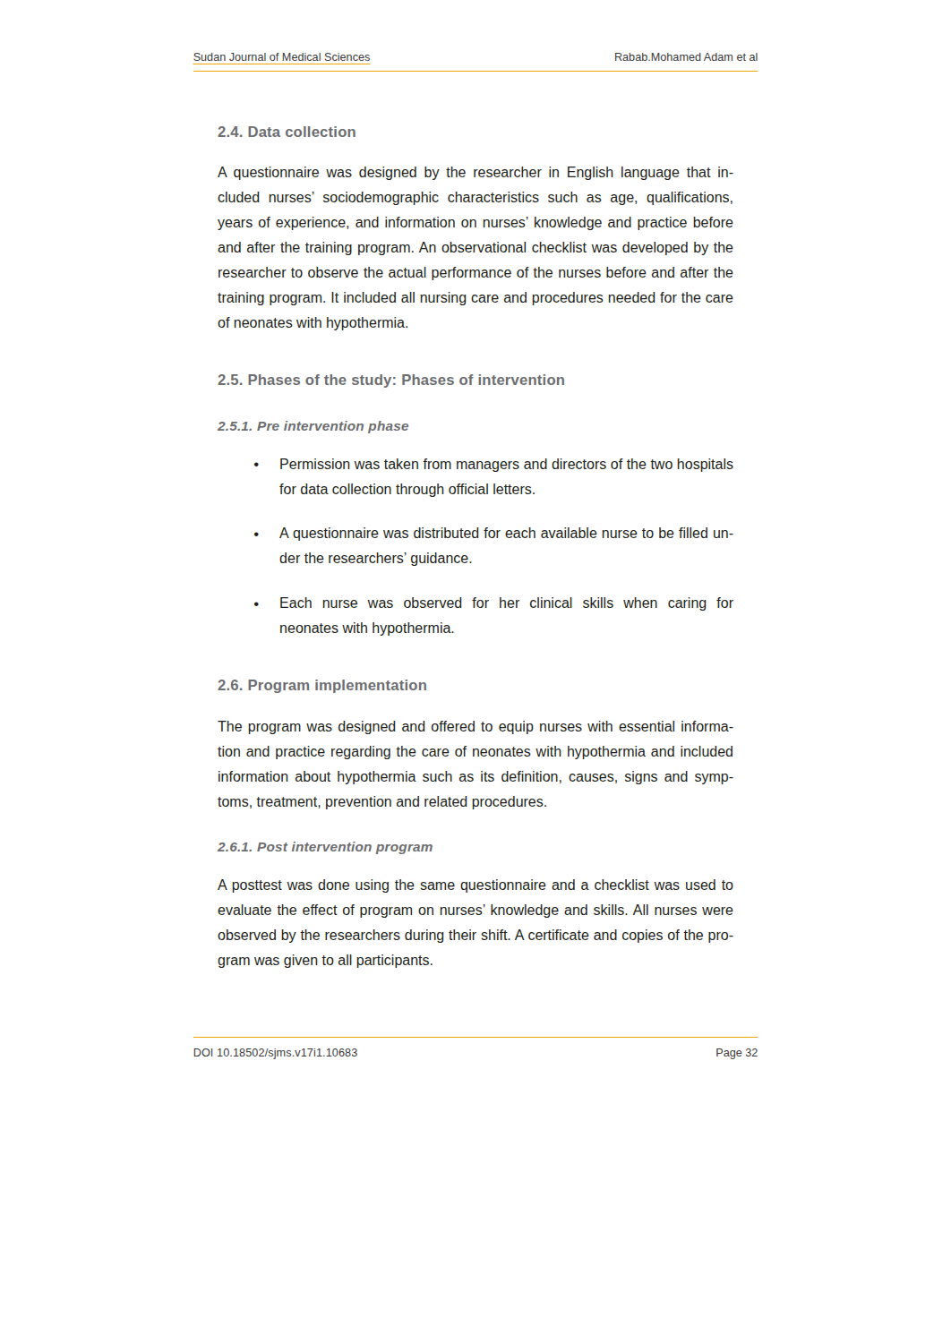Sudan Journal of Medical Sciences Rabab.Mohamed Adam et al
2.4. Data collection
A questionnaire was designed by the researcher in English language that included nurses’ sociodemographic characteristics such as age, qualifications, years of experience, and information on nurses’ knowledge and practice before and after the training program. An observational checklist was developed by the researcher to observe the actual performance of the nurses before and after the training program. It included all nursing care and procedures needed for the care of neonates with hypothermia.
2.5. Phases of the study: Phases of intervention
2.5.1. Pre intervention phase
Permission was taken from managers and directors of the two hospitals for data collection through official letters.
A questionnaire was distributed for each available nurse to be filled under the researchers’ guidance.
Each nurse was observed for her clinical skills when caring for neonates with hypothermia.
2.6. Program implementation
The program was designed and offered to equip nurses with essential information and practice regarding the care of neonates with hypothermia and included information about hypothermia such as its definition, causes, signs and symptoms, treatment, prevention and related procedures.
2.6.1. Post intervention program
A posttest was done using the same questionnaire and a checklist was used to evaluate the effect of program on nurses’ knowledge and skills. All nurses were observed by the researchers during their shift. A certificate and copies of the program was given to all participants.
DOI 10.18502/sjms.v17i1.10683 Page 32